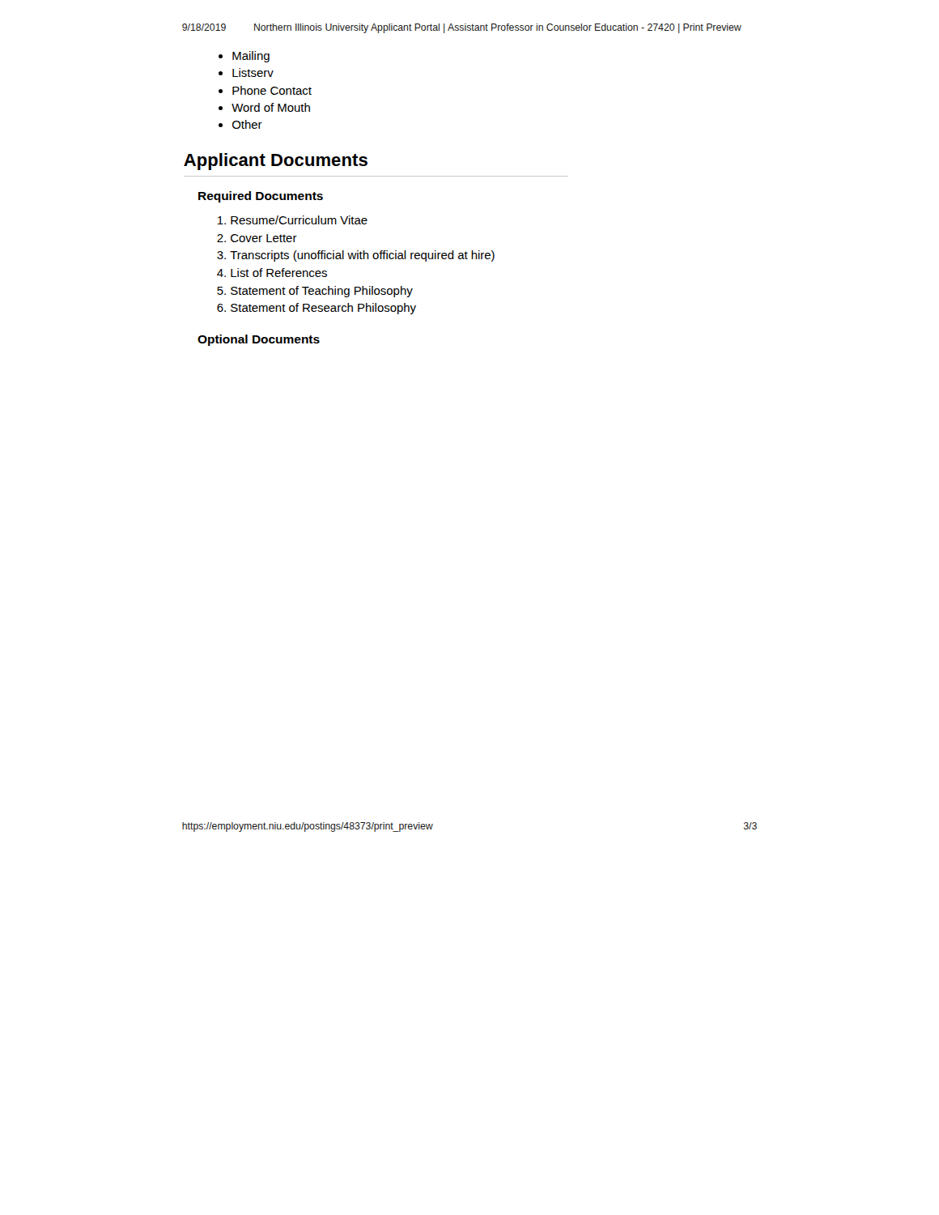9/18/2019 Northern Illinois University Applicant Portal | Assistant Professor in Counselor Education - 27420 | Print Preview
Mailing
Listserv
Phone Contact
Word of Mouth
Other
Applicant Documents
Required Documents
Resume/Curriculum Vitae
Cover Letter
Transcripts (unofficial with official required at hire)
List of References
Statement of Teaching Philosophy
Statement of Research Philosophy
Optional Documents
https://employment.niu.edu/postings/48373/print_preview 3/3